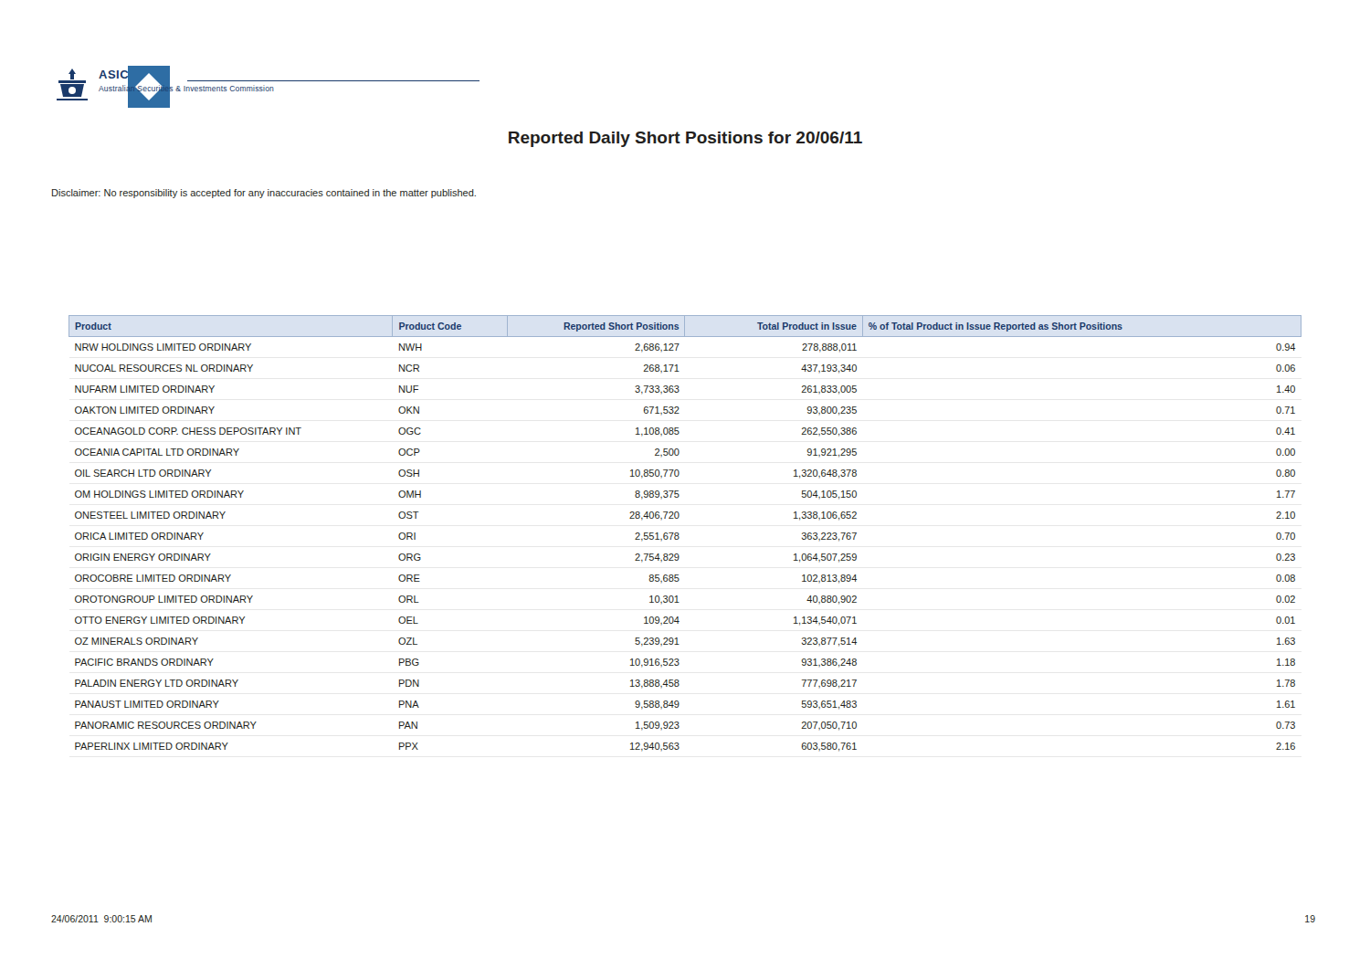ASIC
Australian Securities & Investments Commission
Reported Daily Short Positions for 20/06/11
Disclaimer: No responsibility is accepted for any inaccuracies contained in the matter published.
| Product | Product Code | Reported Short Positions | Total Product in Issue | % of Total Product in Issue Reported as Short Positions |
| --- | --- | --- | --- | --- |
| NRW HOLDINGS LIMITED ORDINARY | NWH | 2,686,127 | 278,888,011 | 0.94 |
| NUCOAL RESOURCES NL ORDINARY | NCR | 268,171 | 437,193,340 | 0.06 |
| NUFARM LIMITED ORDINARY | NUF | 3,733,363 | 261,833,005 | 1.40 |
| OAKTON LIMITED ORDINARY | OKN | 671,532 | 93,800,235 | 0.71 |
| OCEANAGOLD CORP. CHESS DEPOSITARY INT | OGC | 1,108,085 | 262,550,386 | 0.41 |
| OCEANIA CAPITAL LTD ORDINARY | OCP | 2,500 | 91,921,295 | 0.00 |
| OIL SEARCH LTD ORDINARY | OSH | 10,850,770 | 1,320,648,378 | 0.80 |
| OM HOLDINGS LIMITED ORDINARY | OMH | 8,989,375 | 504,105,150 | 1.77 |
| ONESTEEL LIMITED ORDINARY | OST | 28,406,720 | 1,338,106,652 | 2.10 |
| ORICA LIMITED ORDINARY | ORI | 2,551,678 | 363,223,767 | 0.70 |
| ORIGIN ENERGY ORDINARY | ORG | 2,754,829 | 1,064,507,259 | 0.23 |
| OROCOBRE LIMITED ORDINARY | ORE | 85,685 | 102,813,894 | 0.08 |
| OROTONGROUP LIMITED ORDINARY | ORL | 10,301 | 40,880,902 | 0.02 |
| OTTO ENERGY LIMITED ORDINARY | OEL | 109,204 | 1,134,540,071 | 0.01 |
| OZ MINERALS ORDINARY | OZL | 5,239,291 | 323,877,514 | 1.63 |
| PACIFIC BRANDS ORDINARY | PBG | 10,916,523 | 931,386,248 | 1.18 |
| PALADIN ENERGY LTD ORDINARY | PDN | 13,888,458 | 777,698,217 | 1.78 |
| PANAUST LIMITED ORDINARY | PNA | 9,588,849 | 593,651,483 | 1.61 |
| PANORAMIC RESOURCES ORDINARY | PAN | 1,509,923 | 207,050,710 | 0.73 |
| PAPERLINX LIMITED ORDINARY | PPX | 12,940,563 | 603,580,761 | 2.16 |
24/06/2011 9:00:15 AM
19